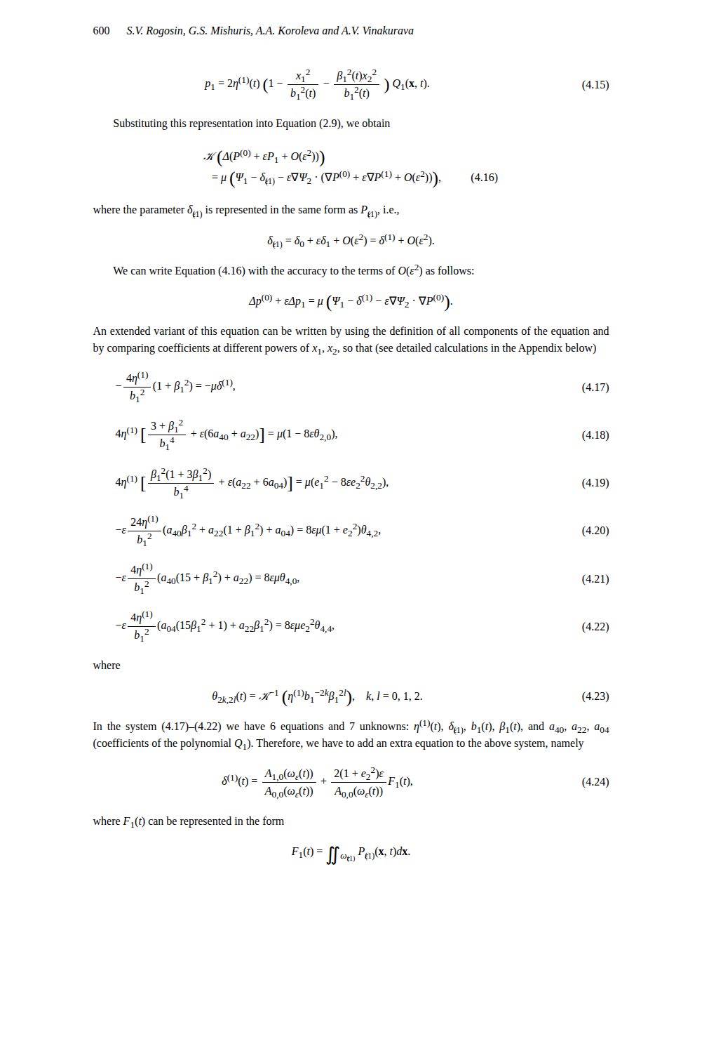600 S.V. Rogosin, G.S. Mishuris, A.A. Koroleva and A.V. Vinakurava
p1 = 2η(1)(t) (1 − x12 b12(t) − β12(t)x22 b12(t) ) Q1(x, t).
(4.15)
Substituting this representation into Equation (2.9), we obtain
| 𝒦 ( Δ ( P (0) + ε P 1 + O ( ε 2 )) ) | |
| = μ ( Ψ 1 − δ (1) ε − ε ∇ Ψ 2 · (∇ P (0) + ε ∇ P (1) + O ( ε 2 )) ) , | (4.16) |
where the parameter δ(1)ε is represented in the same form as P(1)ε, i.e.,
δ(1)ε = δ0 + εδ1 + O(ε2) = δ(1) + O(ε2).
We can write Equation (4.16) with the accuracy to the terms of O(ε2) as follows:
Δp(0) + εΔp1 = μ (Ψ1 − δ(1) − ε∇Ψ2 · ∇P(0)).
An extended variant of this equation can be written by using the definition of all components of the equation and by comparing coefficients at different powers of x1, x2, so that (see detailed calculations in the Appendix below)
−4η(1) b12(1 + β12) = −μδ(1),
(4.17)
4η(1) [3 + β12 b14 + ε(6a40 + a22)] = μ(1 − 8εθ2,0),
(4.18)
4η(1) [β12(1 + 3β12) b14 + ε(a22 + 6a04)] = μ(e12 − 8εe22θ2,2),
(4.19)
−ε 24η(1) b12(a40β12 + a22(1 + β12) + a04) = 8εμ(1 + e22)θ4,2,
(4.20)
−ε 4η(1) b12(a40(15 + β12) + a22) = 8εμθ4,0,
(4.21)
−ε 4η(1) b12(a04(15β12 + 1) + a22β12) = 8εμe22θ4,4,
(4.22)
where
θ2k,2l(t) = 𝒦−1 (η(1)b1−2kβ12l), k, l = 0, 1, 2.
(4.23)
In the system (4.17)–(4.22) we have 6 equations and 7 unknowns: η(1)(t), δ(1)ε, b1(t), β1(t), and a40, a22, a04 (coefficients of the polynomial Q1). Therefore, we have to add an extra equation to the above system, namely
δ(1)(t) = A1,0(ωε(t)) A0,0(ωε(t)) + 2(1 + e22)ε A0,0(ωε(t)) F1(t),
(4.24)
where F1(t) can be represented in the form
F1(t) = ∬ω(1)ε P(1)ε(x, t)dx.